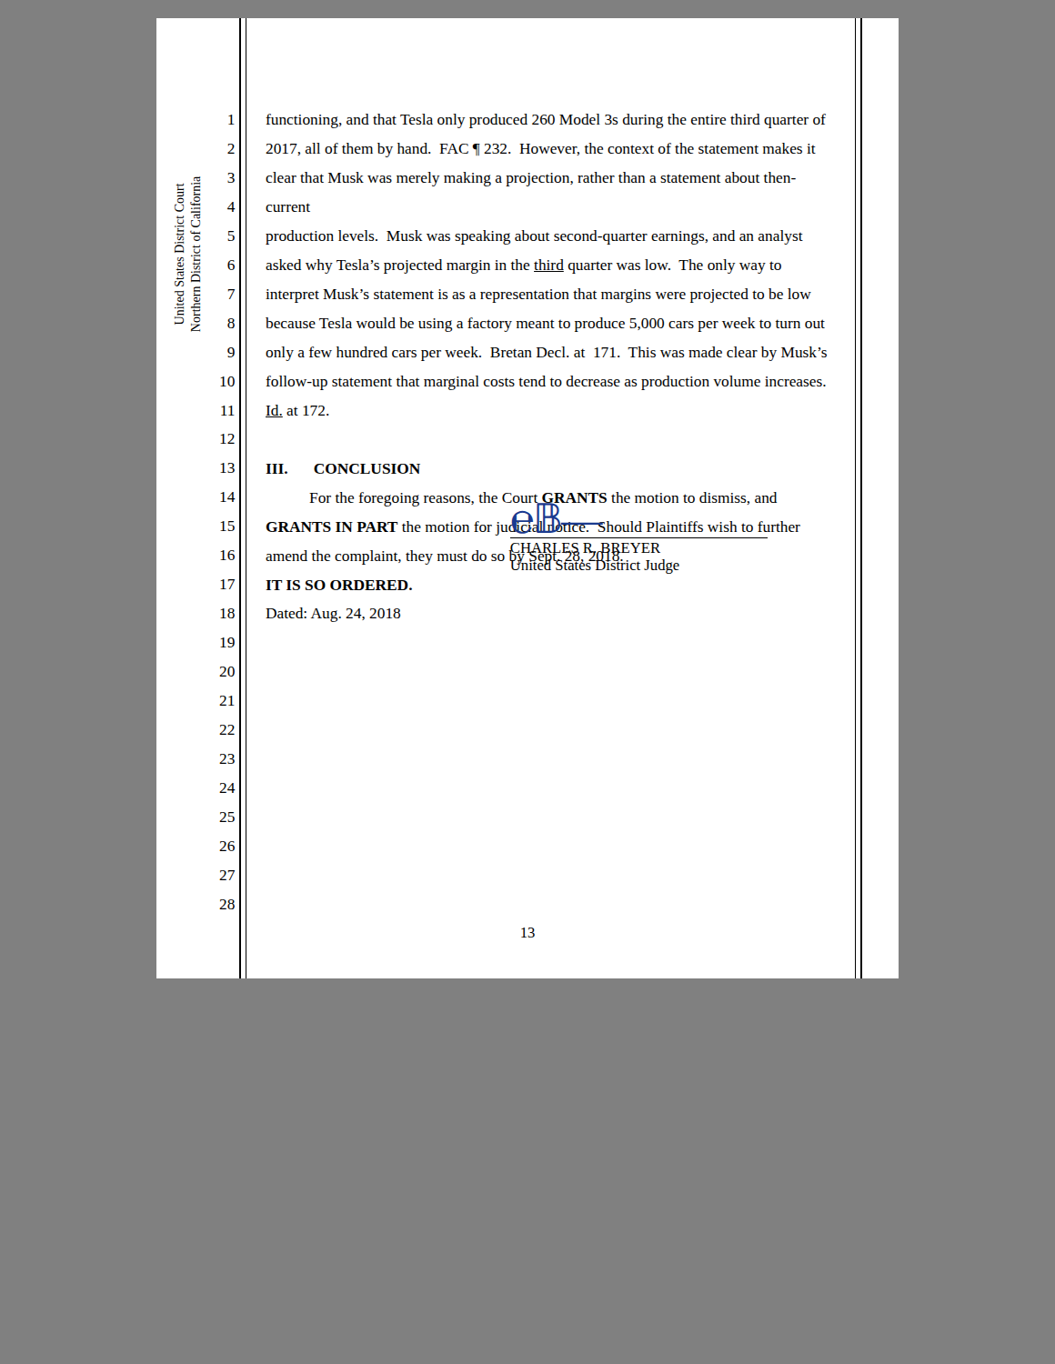1
2
3
4
5
6
7
8
9
10
11
12
13
14
15
16
17
18
19
20
21
22
23
24
25
26
27
28
United States District Court
Northern District of California
functioning, and that Tesla only produced 260 Model 3s during the entire third quarter of
2017, all of them by hand. FAC ¶ 232. However, the context of the statement makes it
clear that Musk was merely making a projection, rather than a statement about then-current
production levels. Musk was speaking about second-quarter earnings, and an analyst
asked why Tesla’s projected margin in the third quarter was low. The only way to
interpret Musk’s statement is as a representation that margins were projected to be low
because Tesla would be using a factory meant to produce 5,000 cars per week to turn out
only a few hundred cars per week. Bretan Decl. at 171. This was made clear by Musk’s
follow-up statement that marginal costs tend to decrease as production volume increases.
Id. at 172.
III. CONCLUSION
For the foregoing reasons, the Court GRANTS the motion to dismiss, and
GRANTS IN PART the motion for judicial notice. Should Plaintiffs wish to further
amend the complaint, they must do so by Sept. 28, 2018.
IT IS SO ORDERED.
Dated: Aug. 24, 2018
℮𝔹—
CHARLES R. BREYER
United States District Judge
13